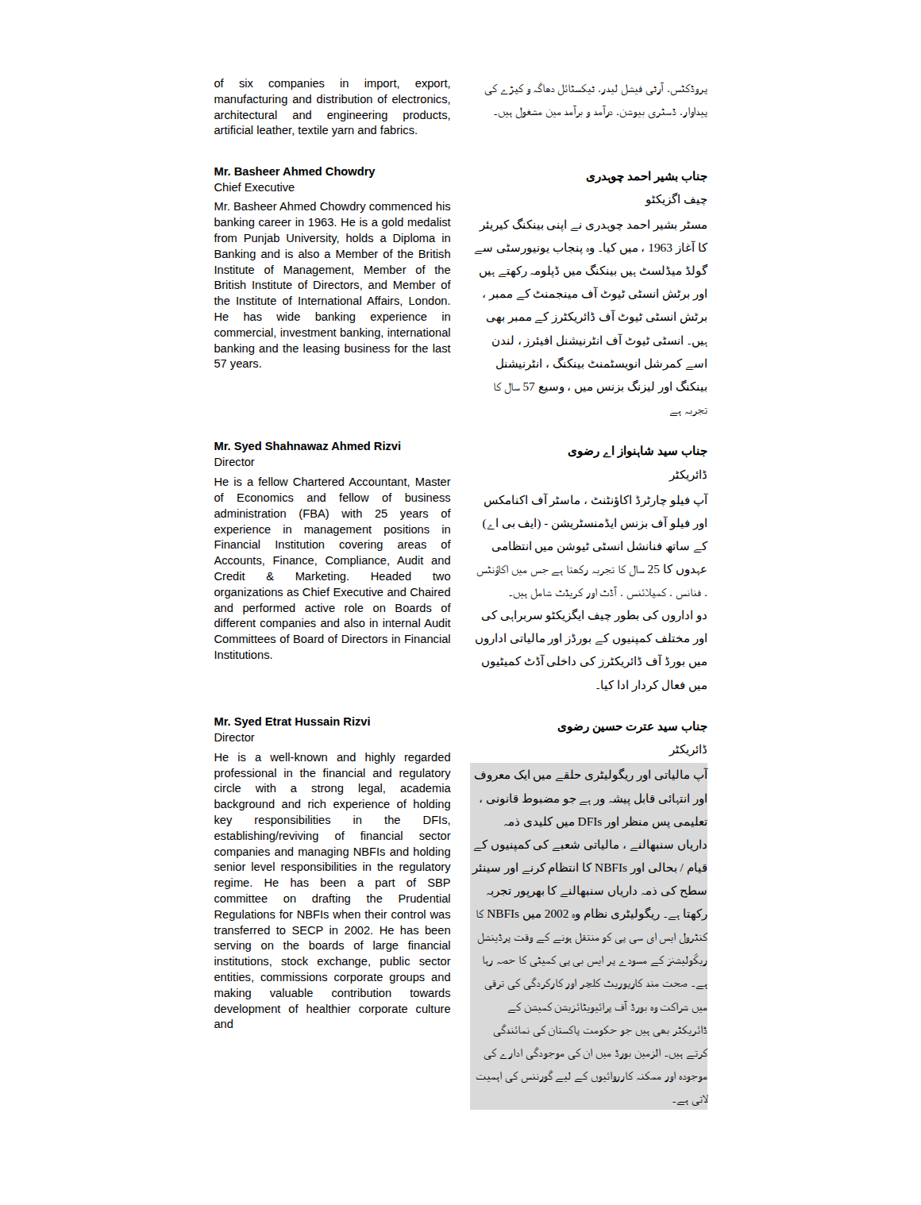of six companies in import, export, manufacturing and distribution of electronics, architectural and engineering products, artificial leather, textile yarn and fabrics.
پروڈکٹس، آرٹی فیشل لیدر، ٹیکسٹائل دھاگہ و کپڑے کی پیداوار، ڈسٹری بیوشن، درآمد و برآمد مین مشغول ہیں۔
Mr. Basheer Ahmed Chowdry
Chief Executive
Mr. Basheer Ahmed Chowdry commenced his banking career in 1963. He is a gold medalist from Punjab University, holds a Diploma in Banking and is also a Member of the British Institute of Management, Member of the British Institute of Directors, and Member of the Institute of International Affairs, London. He has wide banking experience in commercial, investment banking, international banking and the leasing business for the last 57 years.
جناب بشیر احمد چوہدری
چیف اگزیکٹو
مسٹر بشیر احمد چوہدری نے اپنی بینکنگ کیریئر کا آغاز 1963 ، میں کیا۔ وہ پنجاب یونیورسٹی سے گولڈ میڈلسٹ ہیں بینکنگ میں ڈپلومہ رکھتے ہیں اور برٹش انسٹی ٹیوٹ آف مینجمنٹ کے ممبر ، برٹش انسٹی ٹیوٹ آف ڈائریکٹرز کے ممبر بھی ہیں۔ انسٹی ٹیوٹ آف انٹرنیشنل افیئرز ، لندن اسے کمرشل انویسٹمنٹ بینکنگ ، انٹرنیشنل بینکنگ اور لیزنگ بزنس میں ، وسیع 57 سال کا تجربہ ہے
Mr. Syed Shahnawaz Ahmed Rizvi
Director
He is a fellow Chartered Accountant, Master of Economics and fellow of business administration (FBA) with 25 years of experience in management positions in Financial Institution covering areas of Accounts, Finance, Compliance, Audit and Credit & Marketing. Headed two organizations as Chief Executive and Chaired and performed active role on Boards of different companies and also in internal Audit Committees of Board of Directors in Financial Institutions.
جناب سید شاہنواز اے رضوی
ڈائریکٹر
آپ فیلو چارٹرڈ اکاؤنٹنٹ ، ماسٹر آف اکنامکس اور فیلو آف بزنس ایڈمنسٹریشن - (ایف بی اے) کے ساتھ فنانشل انسٹی ٹیوشن میں انتظامی عہدوں کا 25 سال کا تجربہ رکھتا ہے جس میں اکاؤنٹس ، فنانس ، کمپلائنس ، آڈٹ اور کریڈٹ شامل ہیں۔
دو اداروں کی بطور چیف ایگزیکٹو سربراہی کی اور مختلف کمپنیوں کے بورڈز اور مالیاتی اداروں میں بورڈ آف ڈائریکٹرز کی داخلی آڈٹ کمیٹیوں میں فعال کردار ادا کیا۔
Mr. Syed Etrat Hussain Rizvi
Director
He is a well-known and highly regarded professional in the financial and regulatory circle with a strong legal, academia background and rich experience of holding key responsibilities in the DFIs, establishing/reviving of financial sector companies and managing NBFIs and holding senior level responsibilities in the regulatory regime. He has been a part of SBP committee on drafting the Prudential Regulations for NBFIs when their control was transferred to SECP in 2002. He has been serving on the boards of large financial institutions, stock exchange, public sector entities, commissions corporate groups and making valuable contribution towards development of healthier corporate culture and
جناب سید عترت حسین رضوی
ڈائریکٹر
آپ مالیاتی اور ریگولیٹری حلقے میں ایک معروف اور انتہائی قابل پیشہ ور ہے جو مضبوط قانونی ، تعلیمی پس منظر اور DFIs میں کلیدی ذمہ داریاں سنبھالنے ، مالیاتی شعبے کی کمپنیوں کے قیام / بحالی اور NBFIs کا انتظام کرنے اور سینئر سطح کی ذمہ داریاں سنبھالنے کا بھرپور تجربہ رکھتا ہے۔ ریگولیٹری نظام وہ 2002 میں NBFIs کا کنٹرول ایس ای سی پی کو منتقل ہونے کے وقت پرڈینشل ریگولیشنز کے مسودے پر ایس بی پی کمیٹی کا حصہ رہا ہے۔ صحت مند کارپوریٹ کلچر اور کارکردگی کی ترقی میں شراکت وہ بورڈ آف پرائیویٹائزیشن کمیشن کے ڈائریکٹر بھی ہیں جو حکومت پاکستان کی نمائندگی کرتے ہیں۔ الزمین بورڈ میں ان کی موجودگی ادارے کی موجودہ اور ممکنہ کارروائیوں کے لیے گورننس کی اہمیت لاتی ہے۔